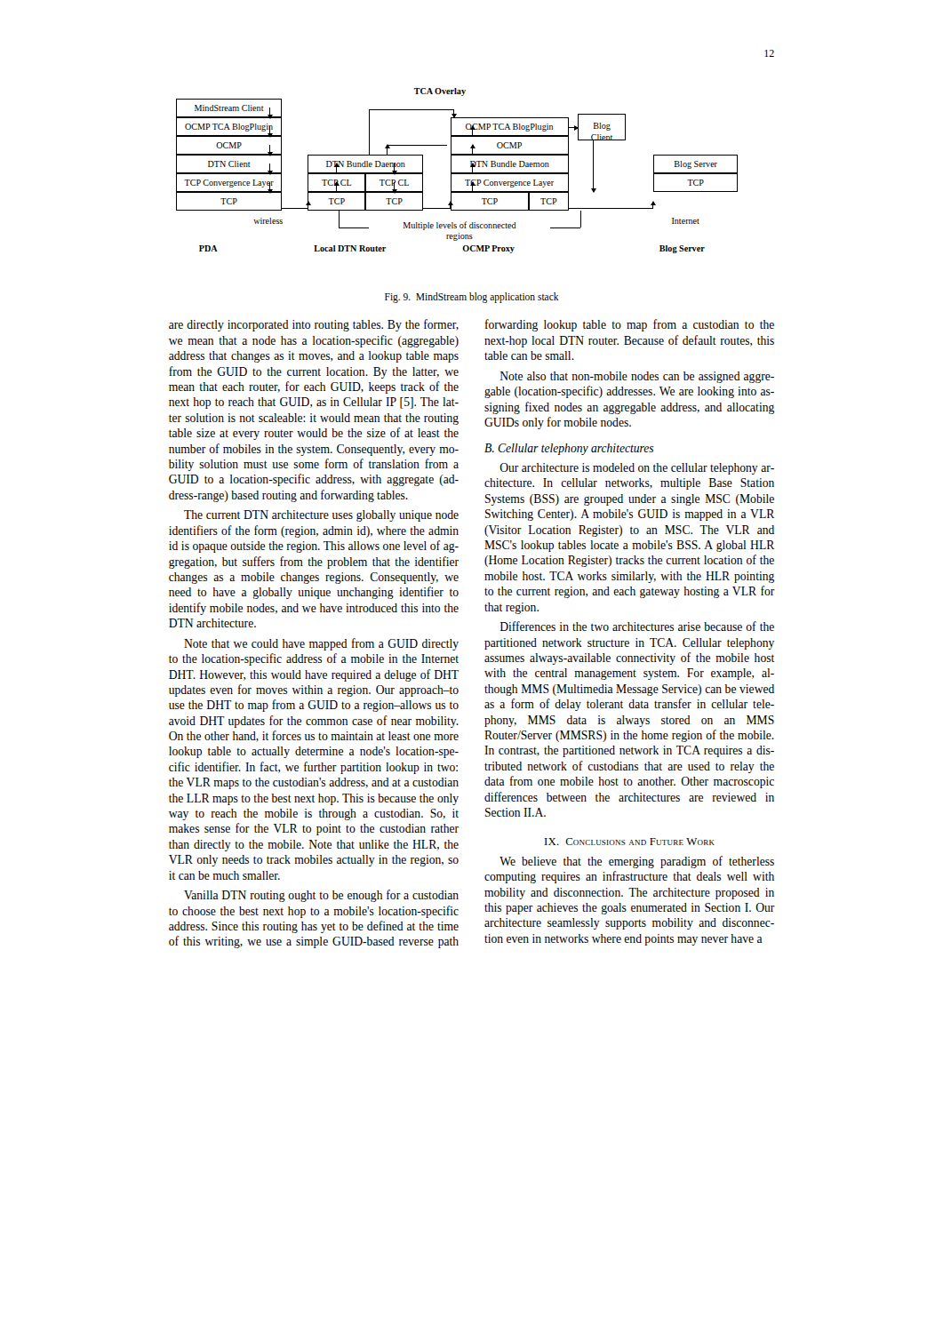12
TCA Overlay
MindStream Client
OCMP TCA BlogPlugin
OCMP
DTN Client
TCP Convergence Layer
TCP
PDA
DTN Bundle Daemon
TCP CL
TCP CL
TCP
TCP
Local DTN Router
OCMP TCA BlogPlugin
OCMP
DTN Bundle Daemon
TCP Convergence Layer
TCP
TCP
Blog
Client
OCMP Proxy
Blog Server
TCP
Blog Server
wireless
Internet
Multiple levels of disconnected
regions
Fig. 9. MindStream blog application stack
are directly incorporated into routing tables. By the former, we mean that a node has a location-specific (aggregable) address that changes as it moves, and a lookup table maps from the GUID to the current location. By the latter, we mean that each router, for each GUID, keeps track of the next hop to reach that GUID, as in Cellular IP [5]. The latter solution is not scaleable: it would mean that the routing table size at every router would be the size of at least the number of mobiles in the system. Consequently, every mobility solution must use some form of translation from a GUID to a location-specific address, with aggregate (address-range) based routing and forwarding tables.
The current DTN architecture uses globally unique node identifiers of the form (region, admin id), where the admin id is opaque outside the region. This allows one level of aggregation, but suffers from the problem that the identifier changes as a mobile changes regions. Consequently, we need to have a globally unique unchanging identifier to identify mobile nodes, and we have introduced this into the DTN architecture.
Note that we could have mapped from a GUID directly to the location-specific address of a mobile in the Internet DHT. However, this would have required a deluge of DHT updates even for moves within a region. Our approach–to use the DHT to map from a GUID to a region–allows us to avoid DHT updates for the common case of near mobility. On the other hand, it forces us to maintain at least one more lookup table to actually determine a node's location-specific identifier. In fact, we further partition lookup in two: the VLR maps to the custodian's address, and at a custodian the LLR maps to the best next hop. This is because the only way to reach the mobile is through a custodian. So, it makes sense for the VLR to point to the custodian rather than directly to the mobile. Note that unlike the HLR, the VLR only needs to track mobiles actually in the region, so it can be much smaller.
Vanilla DTN routing ought to be enough for a custodian to choose the best next hop to a mobile's location-specific address. Since this routing has yet to be defined at the time of this writing, we use a simple GUID-based reverse path forwarding lookup table to map from a custodian to the next-hop local DTN router. Because of default routes, this table can be small.
Note also that non-mobile nodes can be assigned aggregable (location-specific) addresses. We are looking into assigning fixed nodes an aggregable address, and allocating GUIDs only for mobile nodes.
B. Cellular telephony architectures
Our architecture is modeled on the cellular telephony architecture. In cellular networks, multiple Base Station Systems (BSS) are grouped under a single MSC (Mobile Switching Center). A mobile's GUID is mapped in a VLR (Visitor Location Register) to an MSC. The VLR and MSC's lookup tables locate a mobile's BSS. A global HLR (Home Location Register) tracks the current location of the mobile host. TCA works similarly, with the HLR pointing to the current region, and each gateway hosting a VLR for that region.
Differences in the two architectures arise because of the partitioned network structure in TCA. Cellular telephony assumes always-available connectivity of the mobile host with the central management system. For example, although MMS (Multimedia Message Service) can be viewed as a form of delay tolerant data transfer in cellular telephony, MMS data is always stored on an MMS Router/Server (MMSRS) in the home region of the mobile. In contrast, the partitioned network in TCA requires a distributed network of custodians that are used to relay the data from one mobile host to another. Other macroscopic differences between the architectures are reviewed in Section II.A.
IX. Conclusions and Future Work
We believe that the emerging paradigm of tetherless computing requires an infrastructure that deals well with mobility and disconnection. The architecture proposed in this paper achieves the goals enumerated in Section I. Our architecture seamlessly supports mobility and disconnection even in networks where end points may never have a